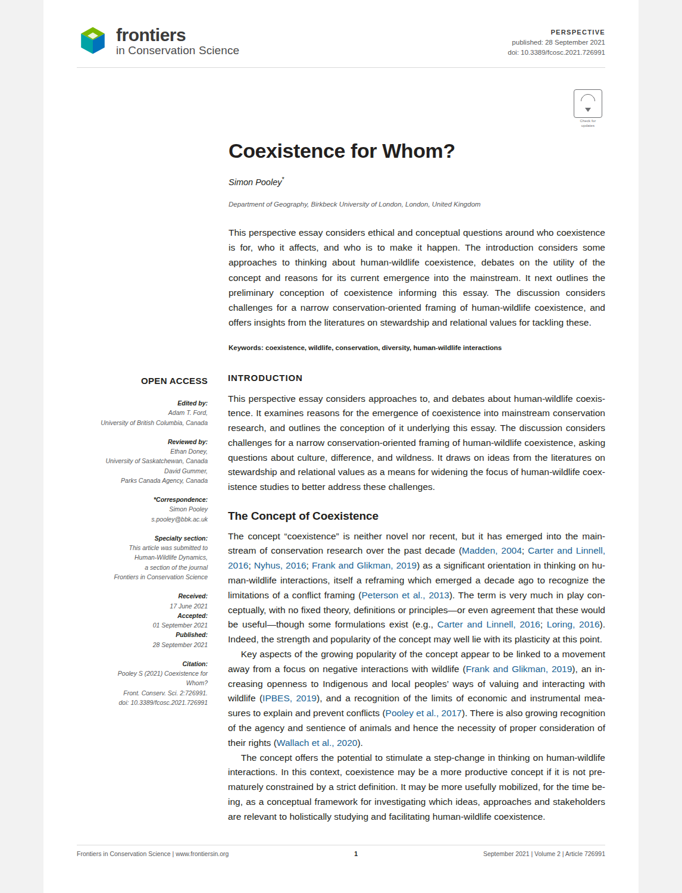frontiers in Conservation Science
Perspective
published: 28 September 2021
doi: 10.3389/fcosc.2021.726991
Check for
updates
Coexistence for Whom?
Simon Pooley*
Department of Geography, Birkbeck University of London, London, United Kingdom
This perspective essay considers ethical and conceptual questions around who coexistence is for, who it affects, and who is to make it happen. The introduction considers some approaches to thinking about human-wildlife coexistence, debates on the utility of the concept and reasons for its current emergence into the mainstream. It next outlines the preliminary conception of coexistence informing this essay. The discussion considers challenges for a narrow conservation-oriented framing of human-wildlife coexistence, and offers insights from the literatures on stewardship and relational values for tackling these.
Keywords: coexistence, wildlife, conservation, diversity, human-wildlife interactions
Open Access
Edited by: Adam T. Ford,
University of British Columbia, Canada
Reviewed by: Ethan Doney,
University of Saskatchewan, Canada
David Gummer,
Parks Canada Agency, Canada
*Correspondence: Simon Pooley
s.pooley@bbk.ac.uk
Specialty section: This article was submitted to
Human-Wildlife Dynamics,
a section of the journal
Frontiers in Conservation Science
Received: 17 June 2021
Accepted: 01 September 2021
Published: 28 September 2021
Citation: Pooley S (2021) Coexistence for
Whom?
Front. Conserv. Sci. 2:726991.
doi: 10.3389/fcosc.2021.726991
Introduction
This perspective essay considers approaches to, and debates about human-wildlife coexistence. It examines reasons for the emergence of coexistence into mainstream conservation research, and outlines the conception of it underlying this essay. The discussion considers challenges for a narrow conservation-oriented framing of human-wildlife coexistence, asking questions about culture, difference, and wildness. It draws on ideas from the literatures on stewardship and relational values as a means for widening the focus of human-wildlife coexistence studies to better address these challenges.
The Concept of Coexistence
The concept “coexistence” is neither novel nor recent, but it has emerged into the mainstream of conservation research over the past decade (Madden, 2004; Carter and Linnell, 2016; Nyhus, 2016; Frank and Glikman, 2019) as a significant orientation in thinking on human-wildlife interactions, itself a reframing which emerged a decade ago to recognize the limitations of a conflict framing (Peterson et al., 2013). The term is very much in play conceptually, with no fixed theory, definitions or principles—or even agreement that these would be useful—though some formulations exist (e.g., Carter and Linnell, 2016; Loring, 2016). Indeed, the strength and popularity of the concept may well lie with its plasticity at this point.
Key aspects of the growing popularity of the concept appear to be linked to a movement away from a focus on negative interactions with wildlife (Frank and Glikman, 2019), an increasing openness to Indigenous and local peoples’ ways of valuing and interacting with wildlife (IPBES, 2019), and a recognition of the limits of economic and instrumental measures to explain and prevent conflicts (Pooley et al., 2017). There is also growing recognition of the agency and sentience of animals and hence the necessity of proper consideration of their rights (Wallach et al., 2020).
The concept offers the potential to stimulate a step-change in thinking on human-wildlife interactions. In this context, coexistence may be a more productive concept if it is not prematurely constrained by a strict definition. It may be more usefully mobilized, for the time being, as a conceptual framework for investigating which ideas, approaches and stakeholders are relevant to holistically studying and facilitating human-wildlife coexistence.
Frontiers in Conservation Science | www.frontiersin.org
1
September 2021 | Volume 2 | Article 726991